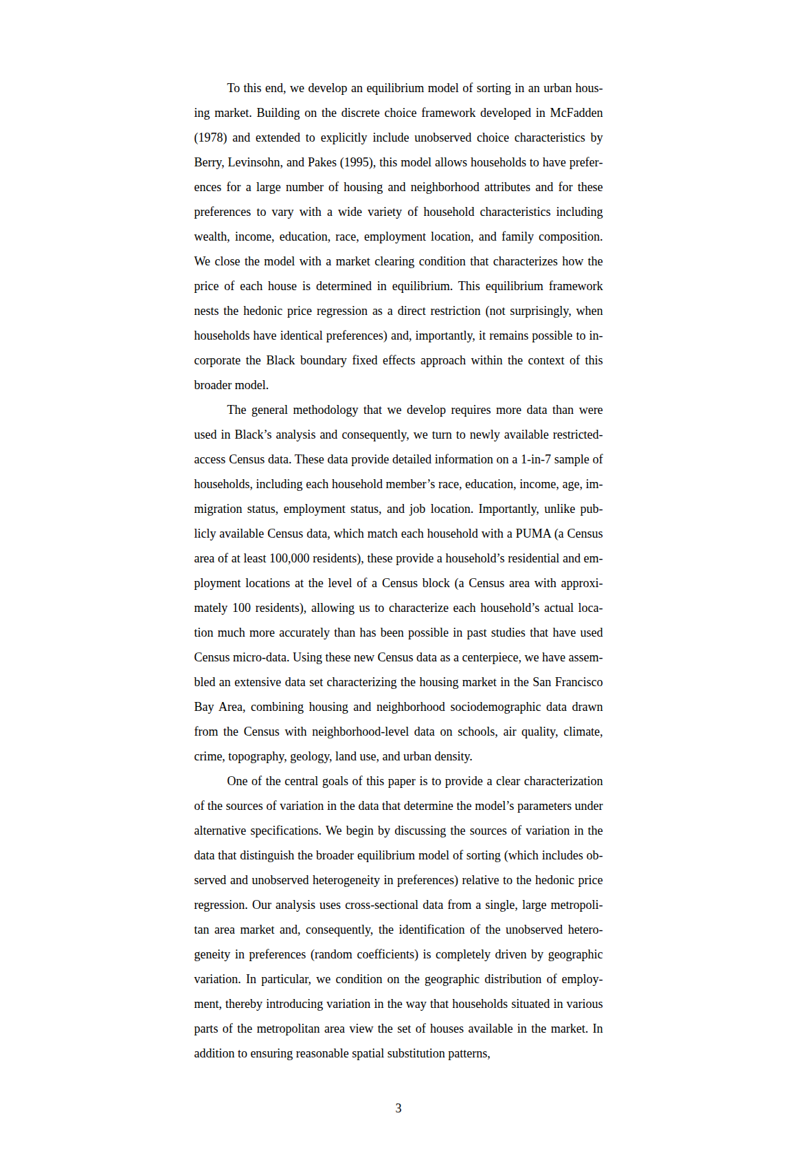To this end, we develop an equilibrium model of sorting in an urban housing market. Building on the discrete choice framework developed in McFadden (1978) and extended to explicitly include unobserved choice characteristics by Berry, Levinsohn, and Pakes (1995), this model allows households to have preferences for a large number of housing and neighborhood attributes and for these preferences to vary with a wide variety of household characteristics including wealth, income, education, race, employment location, and family composition. We close the model with a market clearing condition that characterizes how the price of each house is determined in equilibrium. This equilibrium framework nests the hedonic price regression as a direct restriction (not surprisingly, when households have identical preferences) and, importantly, it remains possible to incorporate the Black boundary fixed effects approach within the context of this broader model.
The general methodology that we develop requires more data than were used in Black’s analysis and consequently, we turn to newly available restricted-access Census data. These data provide detailed information on a 1-in-7 sample of households, including each household member’s race, education, income, age, immigration status, employment status, and job location. Importantly, unlike publicly available Census data, which match each household with a PUMA (a Census area of at least 100,000 residents), these provide a household’s residential and employment locations at the level of a Census block (a Census area with approximately 100 residents), allowing us to characterize each household’s actual location much more accurately than has been possible in past studies that have used Census micro-data. Using these new Census data as a centerpiece, we have assembled an extensive data set characterizing the housing market in the San Francisco Bay Area, combining housing and neighborhood sociodemographic data drawn from the Census with neighborhood-level data on schools, air quality, climate, crime, topography, geology, land use, and urban density.
One of the central goals of this paper is to provide a clear characterization of the sources of variation in the data that determine the model’s parameters under alternative specifications. We begin by discussing the sources of variation in the data that distinguish the broader equilibrium model of sorting (which includes observed and unobserved heterogeneity in preferences) relative to the hedonic price regression. Our analysis uses cross-sectional data from a single, large metropolitan area market and, consequently, the identification of the unobserved heterogeneity in preferences (random coefficients) is completely driven by geographic variation. In particular, we condition on the geographic distribution of employment, thereby introducing variation in the way that households situated in various parts of the metropolitan area view the set of houses available in the market. In addition to ensuring reasonable spatial substitution patterns,
3